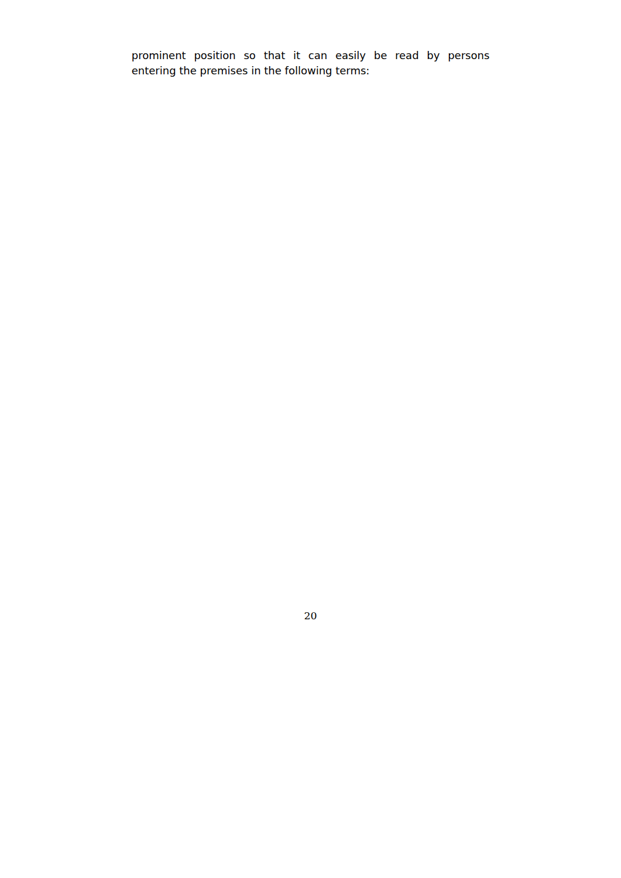prominent position so that it can easily be read by persons entering the premises in the following terms:
20